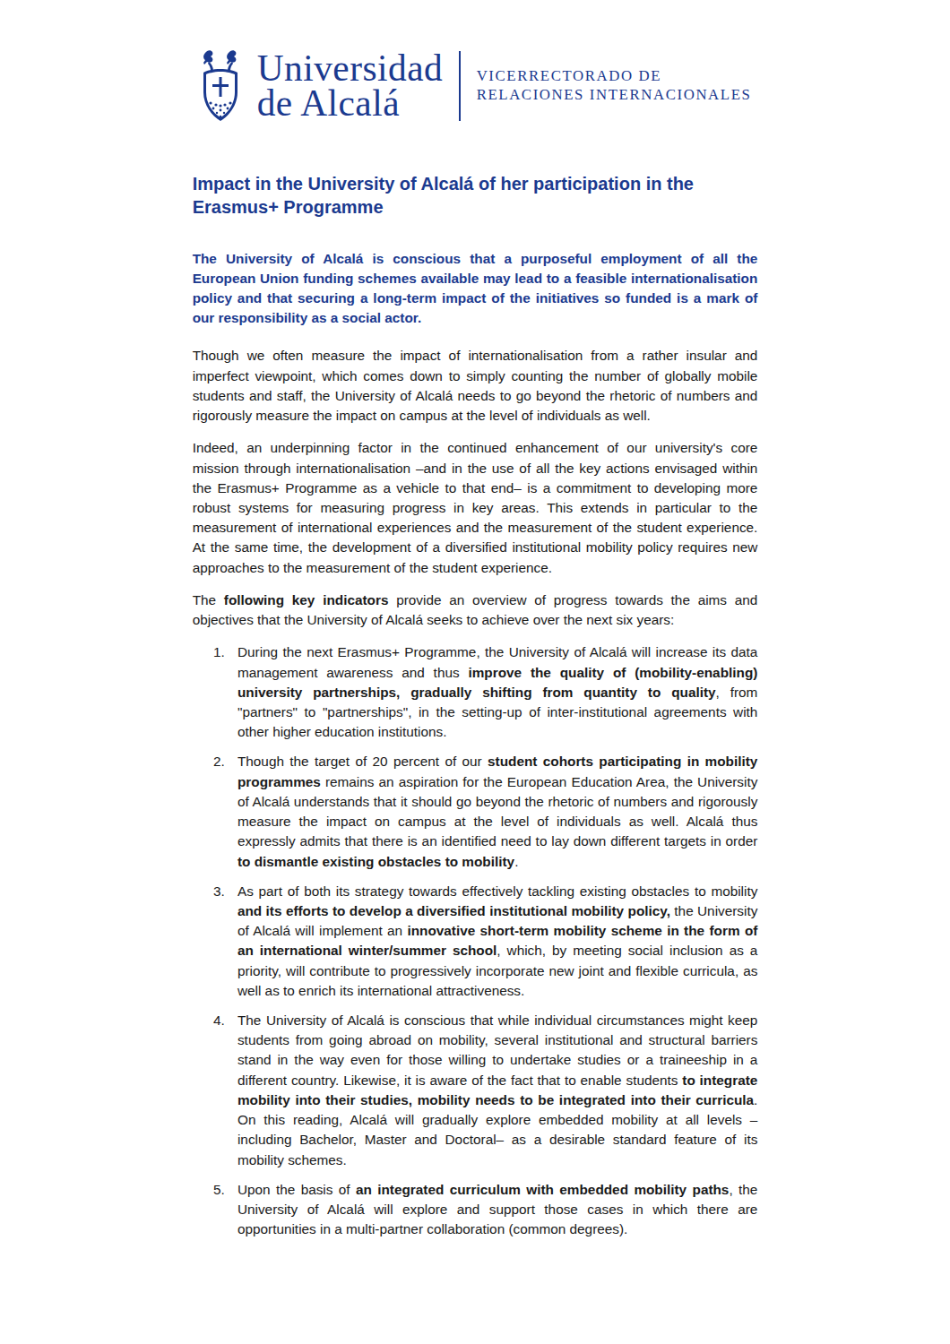Universidad de Alcalá
Vicerrectorado de
Relaciones Internacionales
Impact in the University of Alcalá of her participation in the Erasmus+ Programme
The University of Alcalá is conscious that a purposeful employment of all the European Union funding schemes available may lead to a feasible internationalisation policy and that securing a long-term impact of the initiatives so funded is a mark of our responsibility as a social actor.
Though we often measure the impact of internationalisation from a rather insular and imperfect viewpoint, which comes down to simply counting the number of globally mobile students and staff, the University of Alcalá needs to go beyond the rhetoric of numbers and rigorously measure the impact on campus at the level of individuals as well.
Indeed, an underpinning factor in the continued enhancement of our university's core mission through internationalisation –and in the use of all the key actions envisaged within the Erasmus+ Programme as a vehicle to that end– is a commitment to developing more robust systems for measuring progress in key areas. This extends in particular to the measurement of international experiences and the measurement of the student experience. At the same time, the development of a diversified institutional mobility policy requires new approaches to the measurement of the student experience.
The following key indicators provide an overview of progress towards the aims and objectives that the University of Alcalá seeks to achieve over the next six years:
During the next Erasmus+ Programme, the University of Alcalá will increase its data management awareness and thus improve the quality of (mobility-enabling) university partnerships, gradually shifting from quantity to quality, from "partners" to "partnerships", in the setting-up of inter-institutional agreements with other higher education institutions.
Though the target of 20 percent of our student cohorts participating in mobility programmes remains an aspiration for the European Education Area, the University of Alcalá understands that it should go beyond the rhetoric of numbers and rigorously measure the impact on campus at the level of individuals as well. Alcalá thus expressly admits that there is an identified need to lay down different targets in order to dismantle existing obstacles to mobility.
As part of both its strategy towards effectively tackling existing obstacles to mobility and its efforts to develop a diversified institutional mobility policy, the University of Alcalá will implement an innovative short-term mobility scheme in the form of an international winter/summer school, which, by meeting social inclusion as a priority, will contribute to progressively incorporate new joint and flexible curricula, as well as to enrich its international attractiveness.
The University of Alcalá is conscious that while individual circumstances might keep students from going abroad on mobility, several institutional and structural barriers stand in the way even for those willing to undertake studies or a traineeship in a different country. Likewise, it is aware of the fact that to enable students to integrate mobility into their studies, mobility needs to be integrated into their curricula. On this reading, Alcalá will gradually explore embedded mobility at all levels –including Bachelor, Master and Doctoral– as a desirable standard feature of its mobility schemes.
Upon the basis of an integrated curriculum with embedded mobility paths, the University of Alcalá will explore and support those cases in which there are opportunities in a multi-partner collaboration (common degrees).